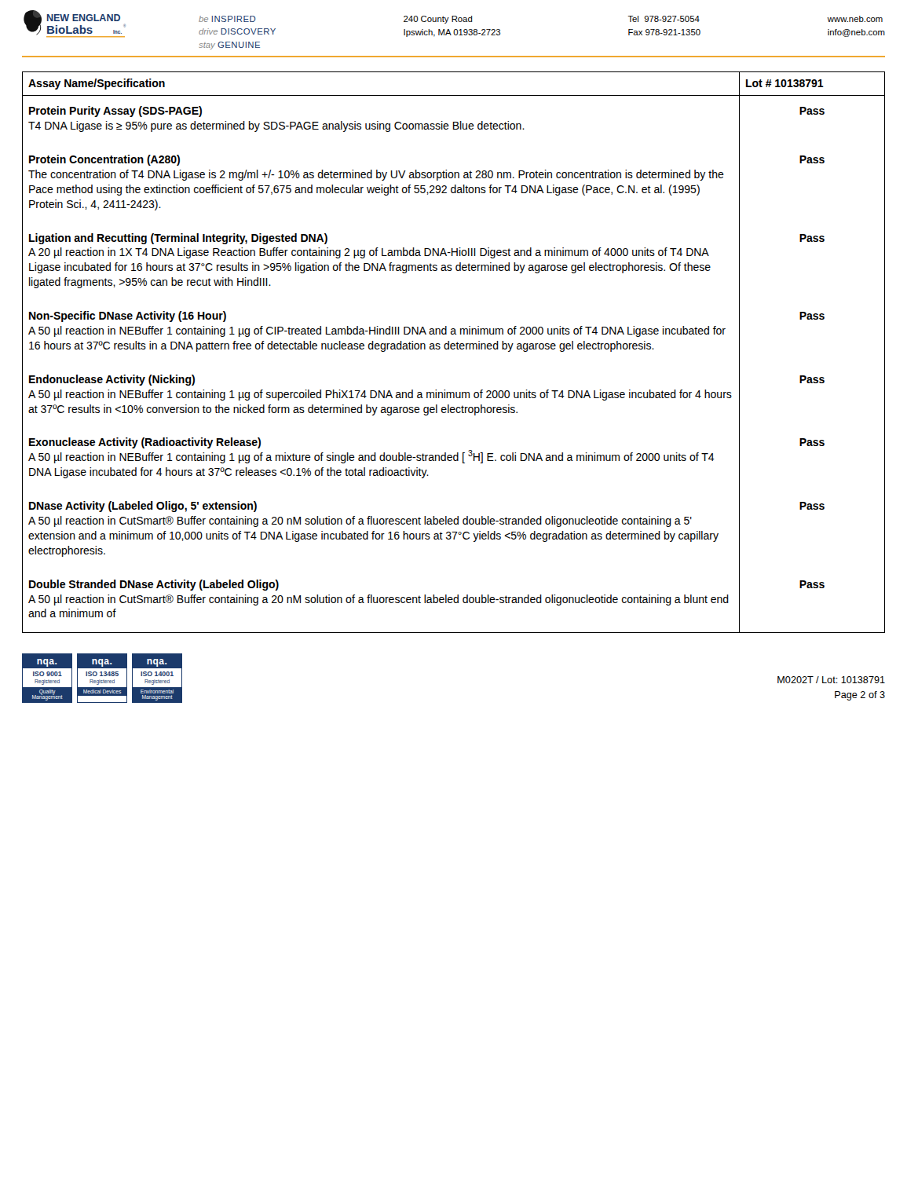NEW ENGLAND BioLabs Inc. ®
be INSPIRED
drive DISCOVERY
stay GENUINE
240 County Road
Ipswich, MA 01938-2723
Tel 978-927-5054
Fax 978-921-1350
www.neb.com
info@neb.com
| Assay Name/Specification | Lot # 10138791 |
| --- | --- |
| Protein Purity Assay (SDS-PAGE) T4 DNA Ligase is ≥ 95% pure as determined by SDS-PAGE analysis using Coomassie Blue detection. | Pass |
| Protein Concentration (A280) The concentration of T4 DNA Ligase is 2 mg/ml +/- 10% as determined by UV absorption at 280 nm. Protein concentration is determined by the Pace method using the extinction coefficient of 57,675 and molecular weight of 55,292 daltons for T4 DNA Ligase (Pace, C.N. et al. (1995) Protein Sci., 4, 2411-2423). | Pass |
| Ligation and Recutting (Terminal Integrity, Digested DNA) A 20 µl reaction in 1X T4 DNA Ligase Reaction Buffer containing 2 µg of Lambda DNA-HioIII Digest and a minimum of 4000 units of T4 DNA Ligase incubated for 16 hours at 37°C results in >95% ligation of the DNA fragments as determined by agarose gel electrophoresis. Of these ligated fragments, >95% can be recut with HindIII. | Pass |
| Non-Specific DNase Activity (16 Hour) A 50 µl reaction in NEBuffer 1 containing 1 µg of CIP-treated Lambda-HindIII DNA and a minimum of 2000 units of T4 DNA Ligase incubated for 16 hours at 37ºC results in a DNA pattern free of detectable nuclease degradation as determined by agarose gel electrophoresis. | Pass |
| Endonuclease Activity (Nicking) A 50 µl reaction in NEBuffer 1 containing 1 µg of supercoiled PhiX174 DNA and a minimum of 2000 units of T4 DNA Ligase incubated for 4 hours at 37ºC results in <10% conversion to the nicked form as determined by agarose gel electrophoresis. | Pass |
| Exonuclease Activity (Radioactivity Release) A 50 µl reaction in NEBuffer 1 containing 1 µg of a mixture of single and double-stranded [ 3 H] E. coli DNA and a minimum of 2000 units of T4 DNA Ligase incubated for 4 hours at 37ºC releases <0.1% of the total radioactivity. | Pass |
| DNase Activity (Labeled Oligo, 5' extension) A 50 µl reaction in CutSmart® Buffer containing a 20 nM solution of a fluorescent labeled double-stranded oligonucleotide containing a 5' extension and a minimum of 10,000 units of T4 DNA Ligase incubated for 16 hours at 37°C yields <5% degradation as determined by capillary electrophoresis. | Pass |
| Double Stranded DNase Activity (Labeled Oligo) A 50 µl reaction in CutSmart® Buffer containing a 20 nM solution of a fluorescent labeled double-stranded oligonucleotide containing a blunt end and a minimum of | Pass |
nqa.
ISO 9001
Registered
Quality
Management
nqa.
ISO 13485
Registered
Medical Devices
nqa.
ISO 14001
Registered
Environmental
Management
M0202T / Lot: 10138791
Page 2 of 3